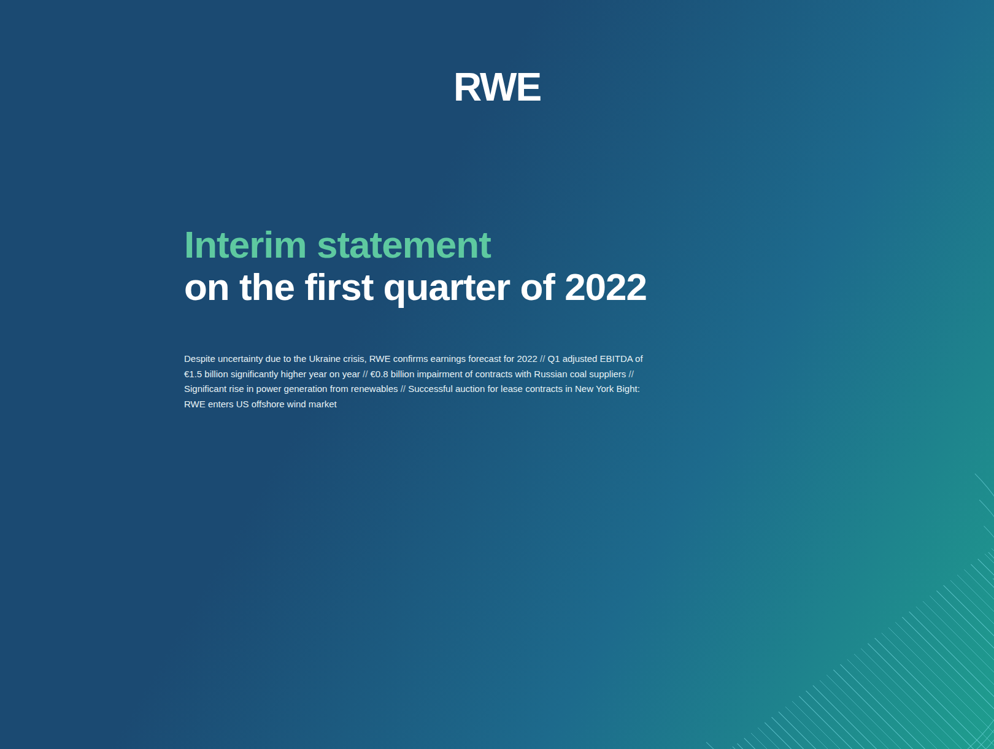RWE
Interim statement on the first quarter of 2022
Despite uncertainty due to the Ukraine crisis, RWE confirms earnings forecast for 2022 // Q1 adjusted EBITDA of €1.5 billion significantly higher year on year // €0.8 billion impairment of contracts with Russian coal suppliers // Significant rise in power generation from renewables // Successful auction for lease contracts in New York Bight: RWE enters US offshore wind market